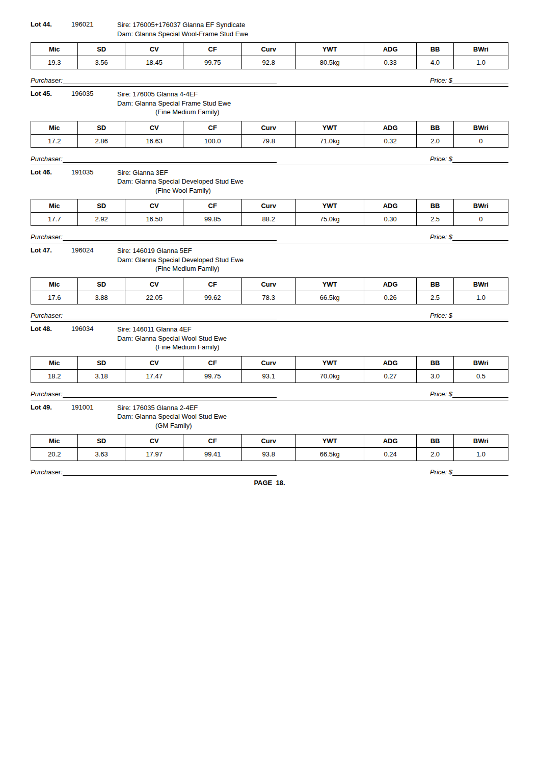Lot 44.
196021
Sire: 176005+176037 Glanna EF Syndicate
Dam: Glanna Special Wool-Frame Stud Ewe
| Mic | SD | CV | CF | Curv | YWT | ADG | BB | BWri |
| --- | --- | --- | --- | --- | --- | --- | --- | --- |
| 19.3 | 3.56 | 18.45 | 99.75 | 92.8 | 80.5kg | 0.33 | 4.0 | 1.0 |
Purchaser: Price: $
Lot 45.
196035
Sire: 176005 Glanna 4-4EF
Dam: Glanna Special Frame Stud Ewe
(Fine Medium Family)
| Mic | SD | CV | CF | Curv | YWT | ADG | BB | BWri |
| --- | --- | --- | --- | --- | --- | --- | --- | --- |
| 17.2 | 2.86 | 16.63 | 100.0 | 79.8 | 71.0kg | 0.32 | 2.0 | 0 |
Purchaser: Price: $
Lot 46.
191035
Sire: Glanna 3EF
Dam: Glanna Special Developed Stud Ewe
(Fine Wool Family)
| Mic | SD | CV | CF | Curv | YWT | ADG | BB | BWri |
| --- | --- | --- | --- | --- | --- | --- | --- | --- |
| 17.7 | 2.92 | 16.50 | 99.85 | 88.2 | 75.0kg | 0.30 | 2.5 | 0 |
Purchaser: Price: $
Lot 47.
196024
Sire: 146019 Glanna 5EF
Dam: Glanna Special Developed Stud Ewe
(Fine Medium Family)
| Mic | SD | CV | CF | Curv | YWT | ADG | BB | BWri |
| --- | --- | --- | --- | --- | --- | --- | --- | --- |
| 17.6 | 3.88 | 22.05 | 99.62 | 78.3 | 66.5kg | 0.26 | 2.5 | 1.0 |
Purchaser: Price: $
Lot 48.
196034
Sire: 146011 Glanna 4EF
Dam: Glanna Special Wool Stud Ewe
(Fine Medium Family)
| Mic | SD | CV | CF | Curv | YWT | ADG | BB | BWri |
| --- | --- | --- | --- | --- | --- | --- | --- | --- |
| 18.2 | 3.18 | 17.47 | 99.75 | 93.1 | 70.0kg | 0.27 | 3.0 | 0.5 |
Purchaser: Price: $
Lot 49.
191001
Sire: 176035 Glanna 2-4EF
Dam: Glanna Special Wool Stud Ewe
(GM Family)
| Mic | SD | CV | CF | Curv | YWT | ADG | BB | BWri |
| --- | --- | --- | --- | --- | --- | --- | --- | --- |
| 20.2 | 3.63 | 17.97 | 99.41 | 93.8 | 66.5kg | 0.24 | 2.0 | 1.0 |
Purchaser: Price: $
PAGE 18.